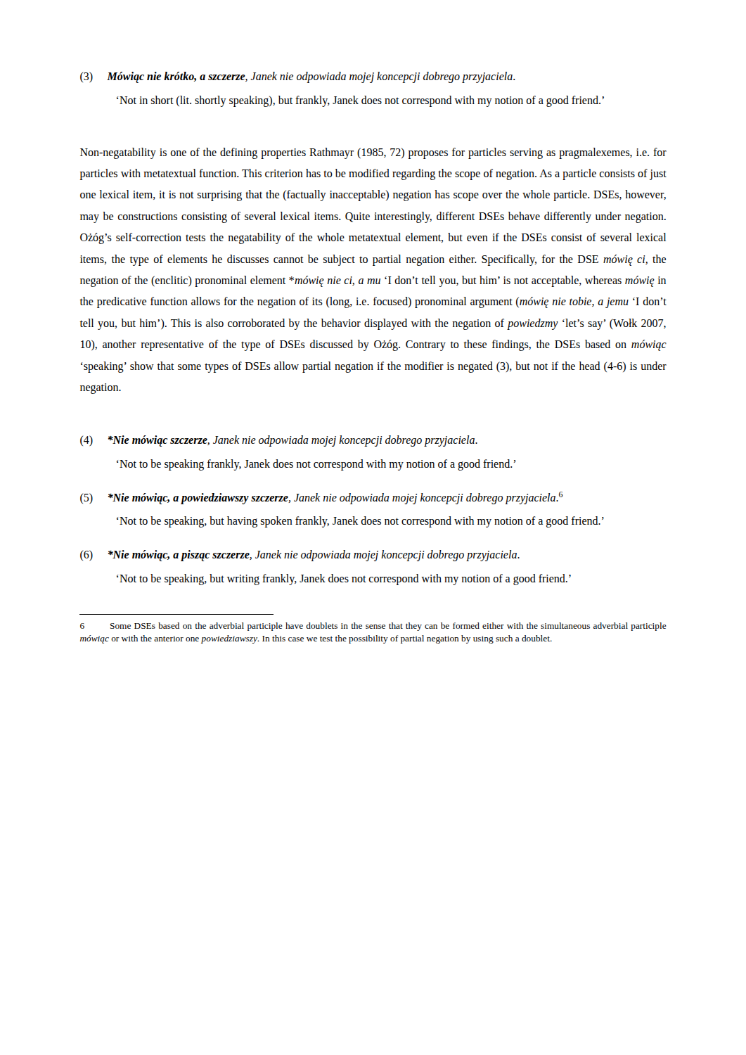(3) Mówiąc nie krótko, a szczerze, Janek nie odpowiada mojej koncepcji dobrego przyjaciela.
‘Not in short (lit. shortly speaking), but frankly, Janek does not correspond with my notion of a good friend.’
Non-negatability is one of the defining properties Rathmayr (1985, 72) proposes for particles serving as pragmalexemes, i.e. for particles with metatextual function. This criterion has to be modified regarding the scope of negation. As a particle consists of just one lexical item, it is not surprising that the (factually inacceptable) negation has scope over the whole particle. DSEs, however, may be constructions consisting of several lexical items. Quite interestingly, different DSEs behave differently under negation. Ożóg’s self-correction tests the negatability of the whole metatextual element, but even if the DSEs consist of several lexical items, the type of elements he discusses cannot be subject to partial negation either. Specifically, for the DSE mówię ci, the negation of the (enclitic) pronominal element *mówię nie ci, a mu ‘I don’t tell you, but him’ is not acceptable, whereas mówię in the predicative function allows for the negation of its (long, i.e. focused) pronominal argument (mówię nie tobie, a jemu ‘I don’t tell you, but him’). This is also corroborated by the behavior displayed with the negation of powiedzmy ‘let’s say’ (Wołk 2007, 10), another representative of the type of DSEs discussed by Ożóg. Contrary to these findings, the DSEs based on mówiąc ‘speaking’ show that some types of DSEs allow partial negation if the modifier is negated (3), but not if the head (4-6) is under negation.
(4) *Nie mówiąc szczerze, Janek nie odpowiada mojej koncepcji dobrego przyjaciela.
‘Not to be speaking frankly, Janek does not correspond with my notion of a good friend.’
(5) *Nie mówiąc, a powiedziawszy szczerze, Janek nie odpowiada mojej koncepcji dobrego przyjaciela.6
‘Not to be speaking, but having spoken frankly, Janek does not correspond with my notion of a good friend.’
(6) *Nie mówiąc, a pisząc szczerze, Janek nie odpowiada mojej koncepcji dobrego przyjaciela.
‘Not to be speaking, but writing frankly, Janek does not correspond with my notion of a good friend.’
6 Some DSEs based on the adverbial participle have doublets in the sense that they can be formed either with the simultaneous adverbial participle mówiąc or with the anterior one powiedziawszy. In this case we test the possibility of partial negation by using such a doublet.